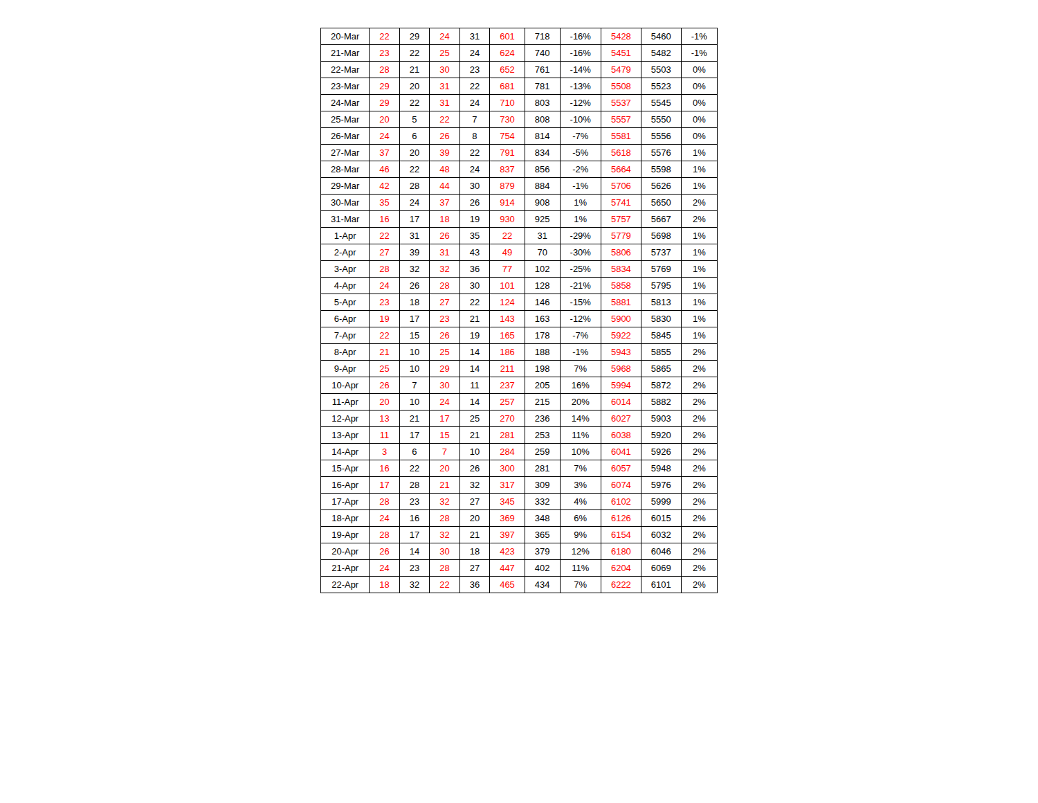| 20-Mar | 22 | 29 | 24 | 31 | 601 | 718 | -16% | 5428 | 5460 | -1% |
| 21-Mar | 23 | 22 | 25 | 24 | 624 | 740 | -16% | 5451 | 5482 | -1% |
| 22-Mar | 28 | 21 | 30 | 23 | 652 | 761 | -14% | 5479 | 5503 | 0% |
| 23-Mar | 29 | 20 | 31 | 22 | 681 | 781 | -13% | 5508 | 5523 | 0% |
| 24-Mar | 29 | 22 | 31 | 24 | 710 | 803 | -12% | 5537 | 5545 | 0% |
| 25-Mar | 20 | 5 | 22 | 7 | 730 | 808 | -10% | 5557 | 5550 | 0% |
| 26-Mar | 24 | 6 | 26 | 8 | 754 | 814 | -7% | 5581 | 5556 | 0% |
| 27-Mar | 37 | 20 | 39 | 22 | 791 | 834 | -5% | 5618 | 5576 | 1% |
| 28-Mar | 46 | 22 | 48 | 24 | 837 | 856 | -2% | 5664 | 5598 | 1% |
| 29-Mar | 42 | 28 | 44 | 30 | 879 | 884 | -1% | 5706 | 5626 | 1% |
| 30-Mar | 35 | 24 | 37 | 26 | 914 | 908 | 1% | 5741 | 5650 | 2% |
| 31-Mar | 16 | 17 | 18 | 19 | 930 | 925 | 1% | 5757 | 5667 | 2% |
| 1-Apr | 22 | 31 | 26 | 35 | 22 | 31 | -29% | 5779 | 5698 | 1% |
| 2-Apr | 27 | 39 | 31 | 43 | 49 | 70 | -30% | 5806 | 5737 | 1% |
| 3-Apr | 28 | 32 | 32 | 36 | 77 | 102 | -25% | 5834 | 5769 | 1% |
| 4-Apr | 24 | 26 | 28 | 30 | 101 | 128 | -21% | 5858 | 5795 | 1% |
| 5-Apr | 23 | 18 | 27 | 22 | 124 | 146 | -15% | 5881 | 5813 | 1% |
| 6-Apr | 19 | 17 | 23 | 21 | 143 | 163 | -12% | 5900 | 5830 | 1% |
| 7-Apr | 22 | 15 | 26 | 19 | 165 | 178 | -7% | 5922 | 5845 | 1% |
| 8-Apr | 21 | 10 | 25 | 14 | 186 | 188 | -1% | 5943 | 5855 | 2% |
| 9-Apr | 25 | 10 | 29 | 14 | 211 | 198 | 7% | 5968 | 5865 | 2% |
| 10-Apr | 26 | 7 | 30 | 11 | 237 | 205 | 16% | 5994 | 5872 | 2% |
| 11-Apr | 20 | 10 | 24 | 14 | 257 | 215 | 20% | 6014 | 5882 | 2% |
| 12-Apr | 13 | 21 | 17 | 25 | 270 | 236 | 14% | 6027 | 5903 | 2% |
| 13-Apr | 11 | 17 | 15 | 21 | 281 | 253 | 11% | 6038 | 5920 | 2% |
| 14-Apr | 3 | 6 | 7 | 10 | 284 | 259 | 10% | 6041 | 5926 | 2% |
| 15-Apr | 16 | 22 | 20 | 26 | 300 | 281 | 7% | 6057 | 5948 | 2% |
| 16-Apr | 17 | 28 | 21 | 32 | 317 | 309 | 3% | 6074 | 5976 | 2% |
| 17-Apr | 28 | 23 | 32 | 27 | 345 | 332 | 4% | 6102 | 5999 | 2% |
| 18-Apr | 24 | 16 | 28 | 20 | 369 | 348 | 6% | 6126 | 6015 | 2% |
| 19-Apr | 28 | 17 | 32 | 21 | 397 | 365 | 9% | 6154 | 6032 | 2% |
| 20-Apr | 26 | 14 | 30 | 18 | 423 | 379 | 12% | 6180 | 6046 | 2% |
| 21-Apr | 24 | 23 | 28 | 27 | 447 | 402 | 11% | 6204 | 6069 | 2% |
| 22-Apr | 18 | 32 | 22 | 36 | 465 | 434 | 7% | 6222 | 6101 | 2% |